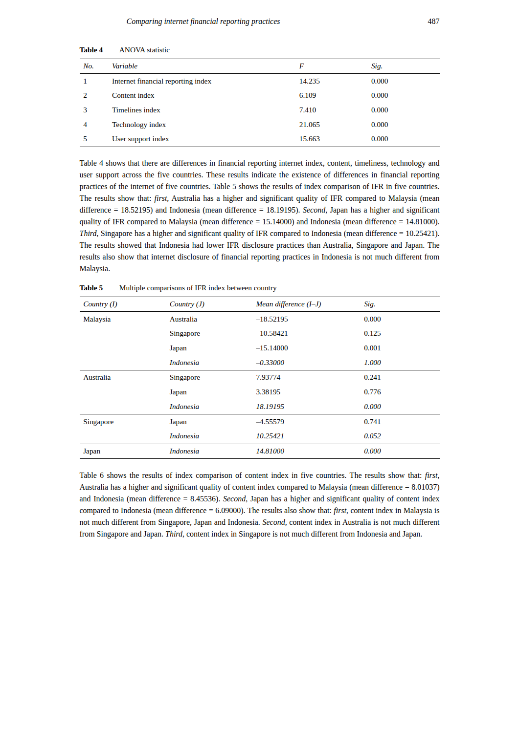Comparing internet financial reporting practices 487
Table 4 ANOVA statistic
| No. | Variable | F | Sig. |
| --- | --- | --- | --- |
| 1 | Internet financial reporting index | 14.235 | 0.000 |
| 2 | Content index | 6.109 | 0.000 |
| 3 | Timelines index | 7.410 | 0.000 |
| 4 | Technology index | 21.065 | 0.000 |
| 5 | User support index | 15.663 | 0.000 |
Table 4 shows that there are differences in financial reporting internet index, content, timeliness, technology and user support across the five countries. These results indicate the existence of differences in financial reporting practices of the internet of five countries. Table 5 shows the results of index comparison of IFR in five countries. The results show that: first, Australia has a higher and significant quality of IFR compared to Malaysia (mean difference = 18.52195) and Indonesia (mean difference = 18.19195). Second, Japan has a higher and significant quality of IFR compared to Malaysia (mean difference = 15.14000) and Indonesia (mean difference = 14.81000). Third, Singapore has a higher and significant quality of IFR compared to Indonesia (mean difference = 10.25421). The results showed that Indonesia had lower IFR disclosure practices than Australia, Singapore and Japan. The results also show that internet disclosure of financial reporting practices in Indonesia is not much different from Malaysia.
Table 5 Multiple comparisons of IFR index between country
| Country (I) | Country (J) | Mean difference (I–J) | Sig. |
| --- | --- | --- | --- |
| Malaysia | Australia | –18.52195 | 0.000 |
| | Singapore | –10.58421 | 0.125 |
| | Japan | –15.14000 | 0.001 |
| | Indonesia | –0.33000 | 1.000 |
| Australia | Singapore | 7.93774 | 0.241 |
| | Japan | 3.38195 | 0.776 |
| | Indonesia | 18.19195 | 0.000 |
| Singapore | Japan | –4.55579 | 0.741 |
| | Indonesia | 10.25421 | 0.052 |
| Japan | Indonesia | 14.81000 | 0.000 |
Table 6 shows the results of index comparison of content index in five countries. The results show that: first, Australia has a higher and significant quality of content index compared to Malaysia (mean difference = 8.01037) and Indonesia (mean difference = 8.45536). Second, Japan has a higher and significant quality of content index compared to Indonesia (mean difference = 6.09000). The results also show that: first, content index in Malaysia is not much different from Singapore, Japan and Indonesia. Second, content index in Australia is not much different from Singapore and Japan. Third, content index in Singapore is not much different from Indonesia and Japan.